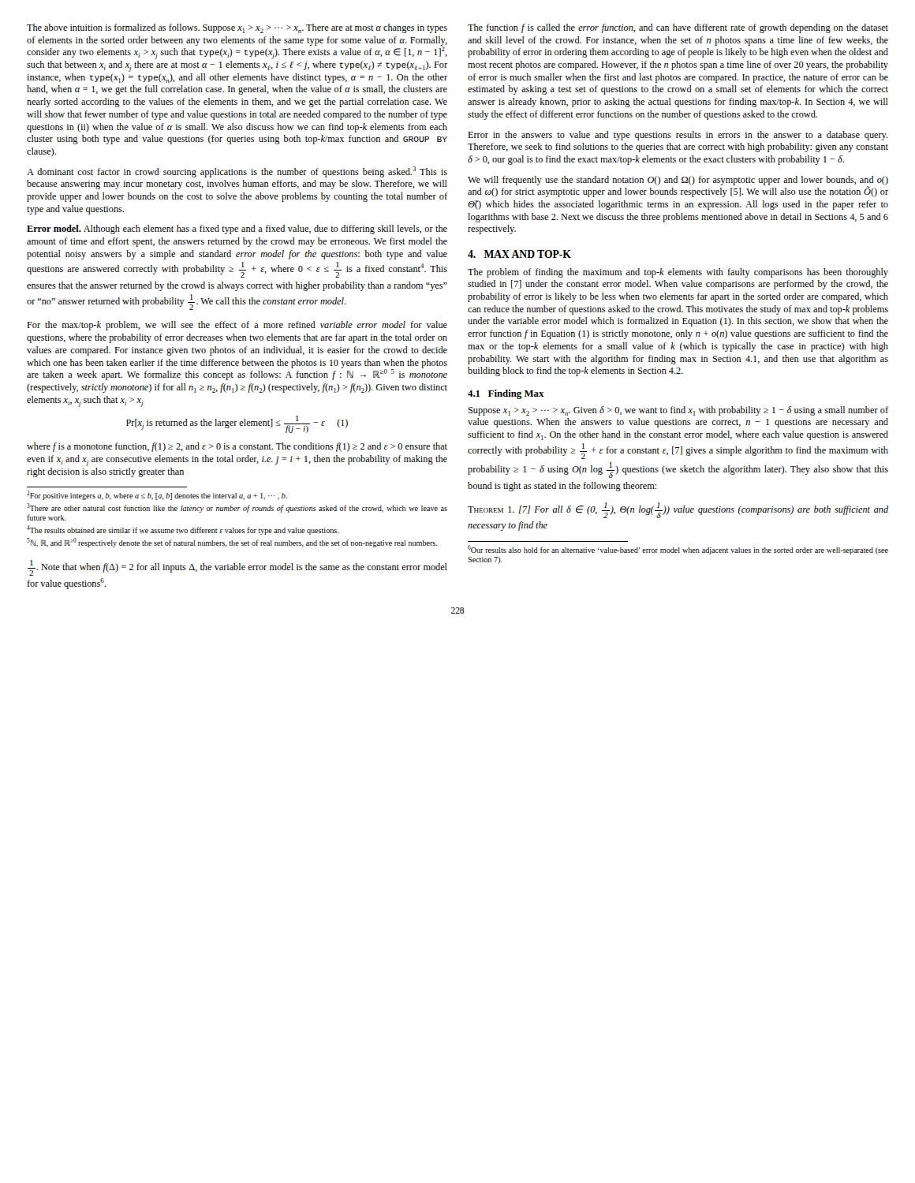The above intuition is formalized as follows. Suppose x1 > x2 > ··· > xn. There are at most α changes in types of elements in the sorted order between any two elements of the same type for some value of α. Formally, consider any two elements xi > xj such that type(xi) = type(xj). There exists a value of α, α ∈ [1, n − 1]2, such that between xi and xj there are at most α − 1 elements xℓ, i ≤ ℓ < j, where type(xℓ) ≠ type(xℓ+1). For instance, when type(x1) = type(xn), and all other elements have distinct types, α = n − 1. On the other hand, when α = 1, we get the full correlation case. In general, when the value of α is small, the clusters are nearly sorted according to the values of the elements in them, and we get the partial correlation case. We will show that fewer number of type and value questions in total are needed compared to the number of type questions in (ii) when the value of α is small. We also discuss how we can find top-k elements from each cluster using both type and value questions (for queries using both top-k/max function and GROUP BY clause).
A dominant cost factor in crowd sourcing applications is the number of questions being asked.3 This is because answering may incur monetary cost, involves human efforts, and may be slow. Therefore, we will provide upper and lower bounds on the cost to solve the above problems by counting the total number of type and value questions.
Error model. Although each element has a fixed type and a fixed value, due to differing skill levels, or the amount of time and effort spent, the answers returned by the crowd may be erroneous. We first model the potential noisy answers by a simple and standard error model for the questions: both type and value questions are answered correctly with probability ≥ 12 + ε, where 0 < ε ≤ 12 is a fixed constant4. This ensures that the answer returned by the crowd is always correct with higher probability than a random “yes” or “no” answer returned with probability 12. We call this the constant error model.
For the max/top-k problem, we will see the effect of a more refined variable error model for value questions, where the probability of error decreases when two elements that are far apart in the total order on values are compared. For instance given two photos of an individual, it is easier for the crowd to decide which one has been taken earlier if the time difference between the photos is 10 years than when the photos are taken a week apart. We formalize this concept as follows: A function f : ℕ → ℝ≥0 5 is monotone (respectively, strictly monotone) if for all n1 ≥ n2, f(n1) ≥ f(n2) (respectively, f(n1) > f(n2)). Given two distinct elements xi, xj such that xi > xj
Pr[xj is returned as the larger element] ≤ 1 f(j − i) − ε (1)
where f is a monotone function, f(1) ≥ 2, and ε > 0 is a constant. The conditions f(1) ≥ 2 and ε > 0 ensure that even if xi and xj are consecutive elements in the total order, i.e. j = i + 1, then the probability of making the right decision is also strictly greater than
2For positive integers a, b, where a ≤ b, [a, b] denotes the interval a, a + 1, ··· , b.
3There are other natural cost function like the latency or number of rounds of questions asked of the crowd, which we leave as future work.
4The results obtained are similar if we assume two different ε values for type and value questions.
5ℕ, ℝ, and ℝ≥0 respectively denote the set of natural numbers, the set of real numbers, and the set of non-negative real numbers.
12. Note that when f(Δ) = 2 for all inputs Δ, the variable error model is the same as the constant error model for value questions6.
The function f is called the error function, and can have different rate of growth depending on the dataset and skill level of the crowd. For instance, when the set of n photos spans a time line of few weeks, the probability of error in ordering them according to age of people is likely to be high even when the oldest and most recent photos are compared. However, if the n photos span a time line of over 20 years, the probability of error is much smaller when the first and last photos are compared. In practice, the nature of error can be estimated by asking a test set of questions to the crowd on a small set of elements for which the correct answer is already known, prior to asking the actual questions for finding max/top-k. In Section 4, we will study the effect of different error functions on the number of questions asked to the crowd.
Error in the answers to value and type questions results in errors in the answer to a database query. Therefore, we seek to find solutions to the queries that are correct with high probability: given any constant δ > 0, our goal is to find the exact max/top-k elements or the exact clusters with probability 1 − δ.
We will frequently use the standard notation O() and Ω() for asymptotic upper and lower bounds, and o() and ω() for strict asymptotic upper and lower bounds respectively [5]. We will also use the notation Õ() or Θ̃() which hides the associated logarithmic terms in an expression. All logs used in the paper refer to logarithms with base 2. Next we discuss the three problems mentioned above in detail in Sections 4, 5 and 6 respectively.
4. MAX AND TOP-K
The problem of finding the maximum and top-k elements with faulty comparisons has been thoroughly studied in [7] under the constant error model. When value comparisons are performed by the crowd, the probability of error is likely to be less when two elements far apart in the sorted order are compared, which can reduce the number of questions asked to the crowd. This motivates the study of max and top-k problems under the variable error model which is formalized in Equation (1). In this section, we show that when the error function f in Equation (1) is strictly monotone, only n + o(n) value questions are sufficient to find the max or the top-k elements for a small value of k (which is typically the case in practice) with high probability. We start with the algorithm for finding max in Section 4.1, and then use that algorithm as building block to find the top-k elements in Section 4.2.
4.1 Finding Max
Suppose x1 > x2 > ··· > xn. Given δ > 0, we want to find x1 with probability ≥ 1 − δ using a small number of value questions. When the answers to value questions are correct, n − 1 questions are necessary and sufficient to find x1. On the other hand in the constant error model, where each value question is answered correctly with probability ≥ 12 + ε for a constant ε, [7] gives a simple algorithm to find the maximum with probability ≥ 1 − δ using O(n log 1 δ) questions (we sketch the algorithm later). They also show that this bound is tight as stated in the following theorem:
Theorem 1. [7] For all δ ∈ (0, 12), Θ(n log(1 δ)) value questions (comparisons) are both sufficient and necessary to find the
6Our results also hold for an alternative ‘value-based’ error model when adjacent values in the sorted order are well-separated (see Section 7).
228